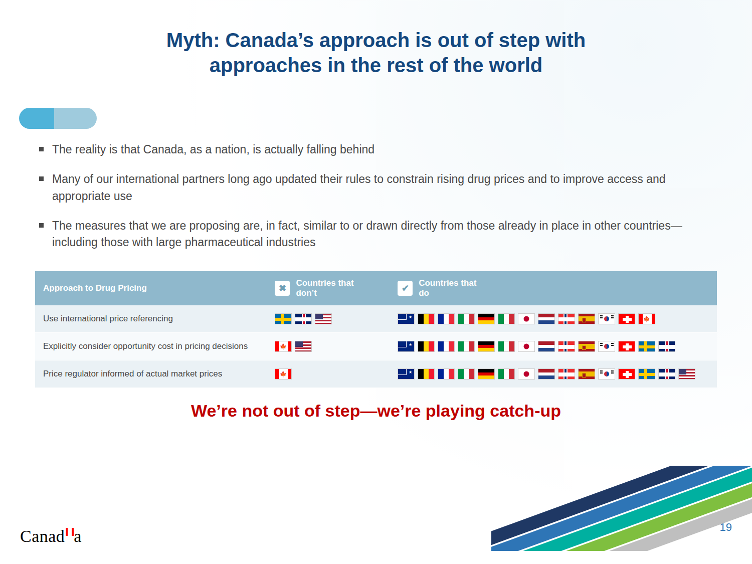Myth: Canada’s approach is out of step with
approaches in the rest of the world
Fact:
The reality is that Canada, as a nation, is actually falling behind
Many of our international partners long ago updated their rules to constrain rising drug prices and to improve access and appropriate use
The measures that we are proposing are, in fact, similar to or drawn directly from those already in place in other countries—including those with large pharmaceutical industries
| Approach to Drug Pricing | ✖ Countries that don’t | ✔ Countries that do |
| --- | --- | --- |
| Use international price referencing | | |
| Explicitly consider opportunity cost in pricing decisions | | |
| Price regulator informed of actual market prices | | |
We’re not out of step—we’re playing catch-up
Canad a
19